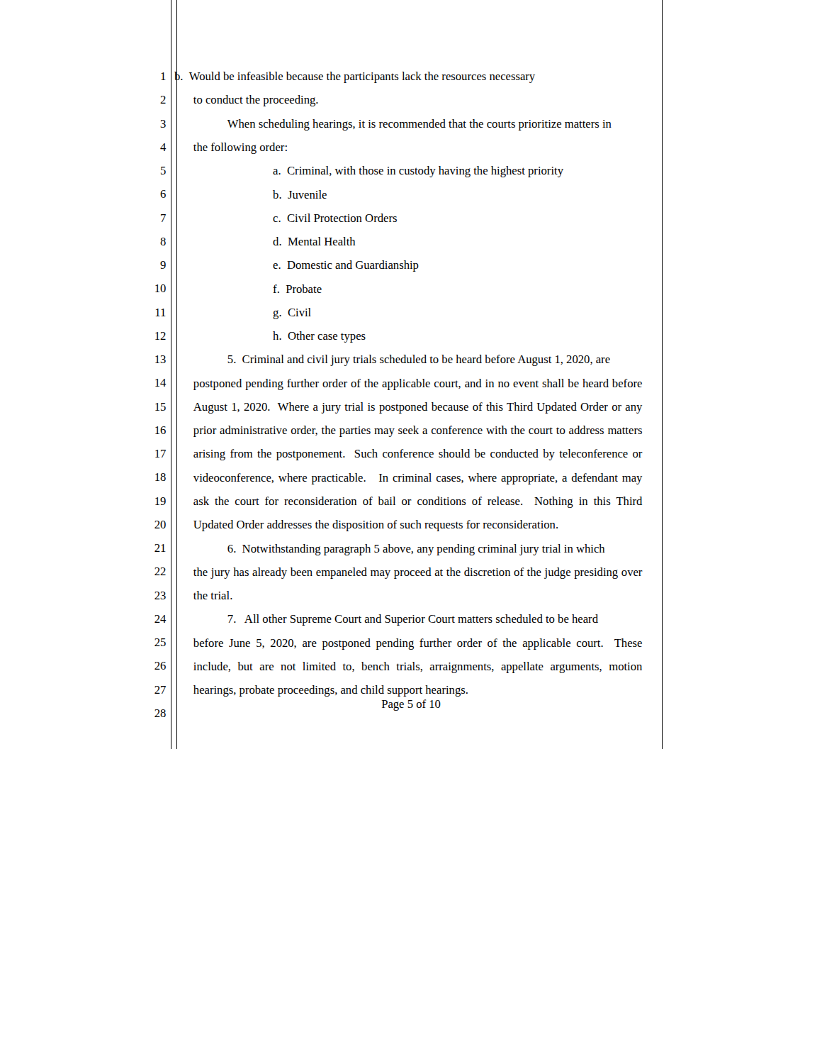1
2
3
4
5
6
7
8
9
10
11
12
13
14
15
16
17
18
19
20
21
22
23
24
25
26
27
28
b. Would be infeasible because the participants lack the resources necessary
to conduct the proceeding.
When scheduling hearings, it is recommended that the courts prioritize matters in
the following order:
a. Criminal, with those in custody having the highest priority
b. Juvenile
c. Civil Protection Orders
d. Mental Health
e. Domestic and Guardianship
f. Probate
g. Civil
h. Other case types
5. Criminal and civil jury trials scheduled to be heard before August 1, 2020, are
postponed pending further order of the applicable court, and in no event shall be heard before August 1, 2020. Where a jury trial is postponed because of this Third Updated Order or any prior administrative order, the parties may seek a conference with the court to address matters arising from the postponement. Such conference should be conducted by teleconference or videoconference, where practicable. In criminal cases, where appropriate, a defendant may ask the court for reconsideration of bail or conditions of release. Nothing in this Third Updated Order addresses the disposition of such requests for reconsideration.
6. Notwithstanding paragraph 5 above, any pending criminal jury trial in which
the jury has already been empaneled may proceed at the discretion of the judge presiding over the trial.
7. All other Supreme Court and Superior Court matters scheduled to be heard
before June 5, 2020, are postponed pending further order of the applicable court. These include, but are not limited to, bench trials, arraignments, appellate arguments, motion hearings, probate proceedings, and child support hearings.
Page 5 of 10